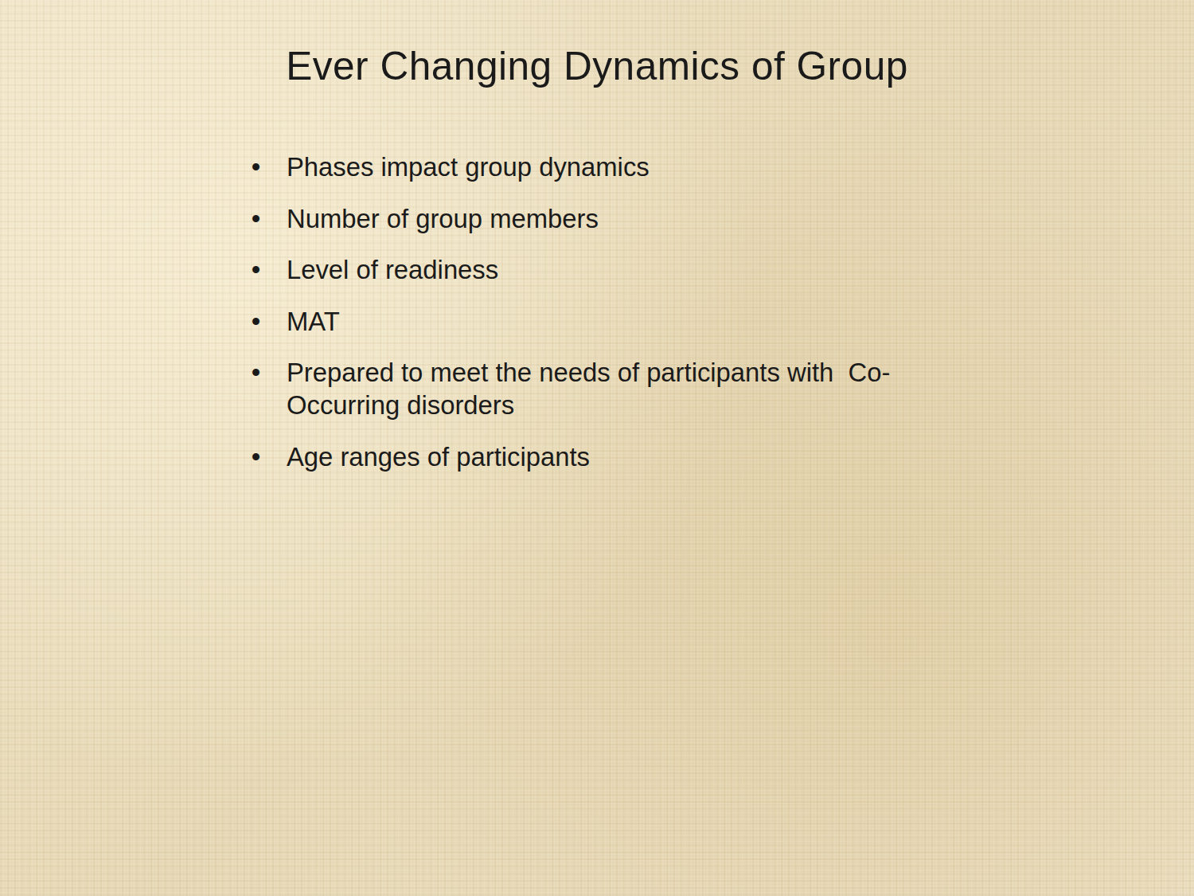Ever Changing Dynamics of Group
Phases impact group dynamics
Number of group members
Level of readiness
MAT
Prepared to meet the needs of participants with Co-Occurring disorders
Age ranges of participants